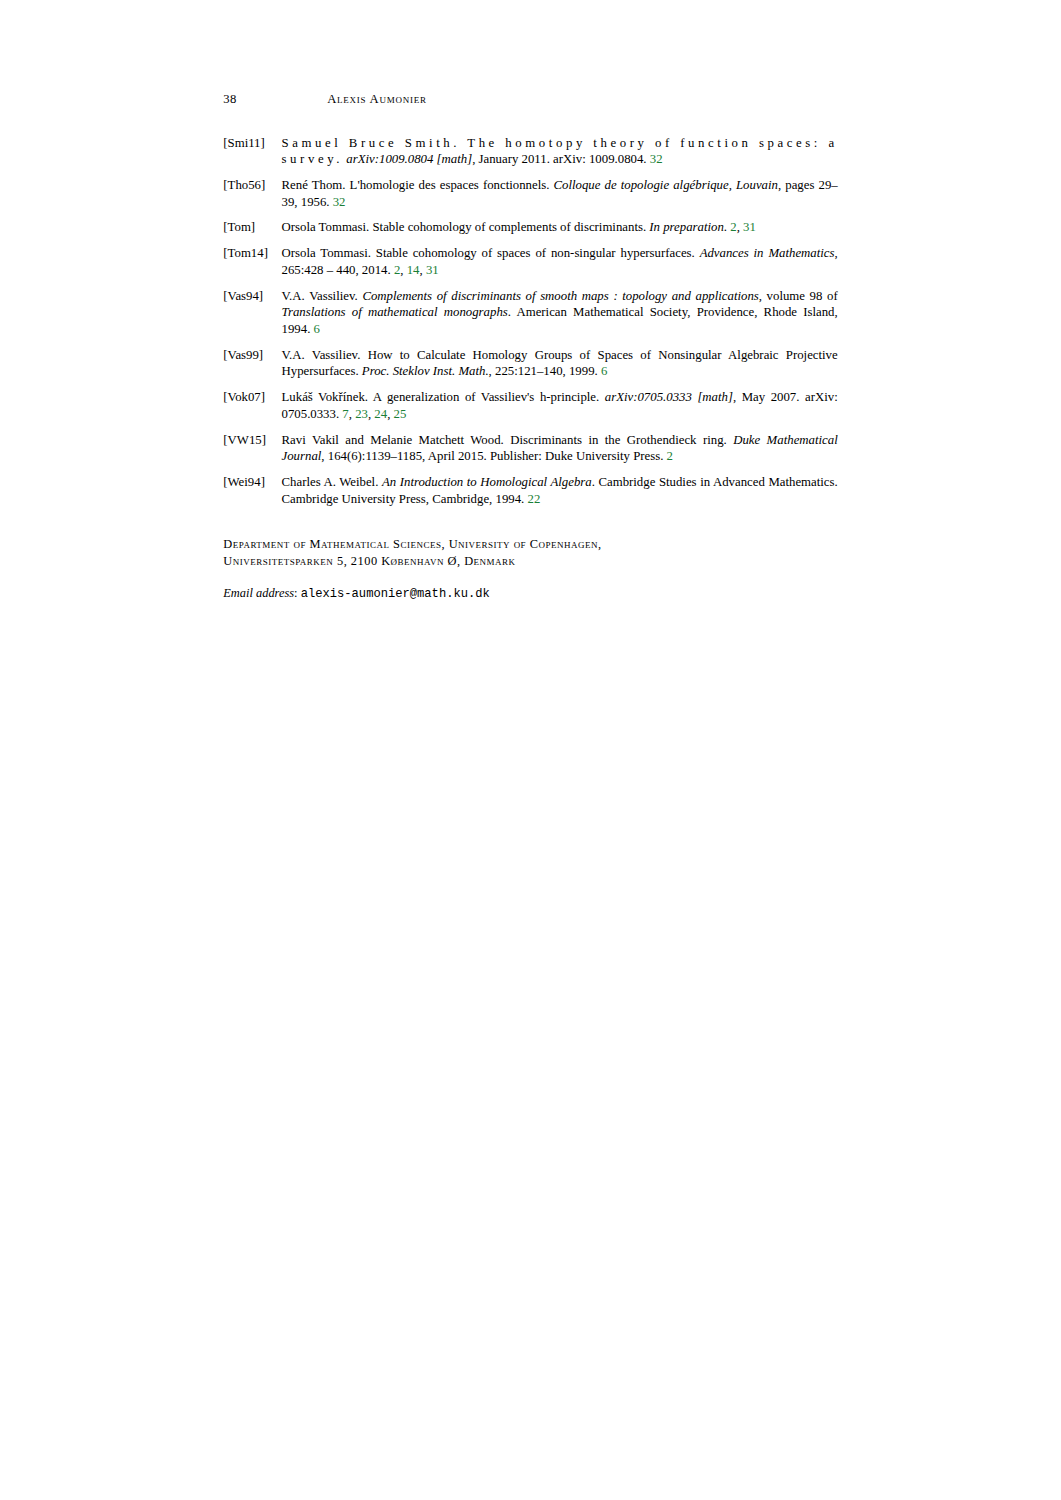38 Alexis Aumonier
[Smi11]
Samuel Bruce Smith. The homotopy theory of function spaces: a survey. arXiv:1009.0804 [math], January 2011. arXiv: 1009.0804. 32
[Tho56]
René Thom. L'homologie des espaces fonctionnels. Colloque de topologie algébrique, Louvain, pages 29–39, 1956. 32
[Tom]
Orsola Tommasi. Stable cohomology of complements of discriminants. In preparation. 2, 31
[Tom14]
Orsola Tommasi. Stable cohomology of spaces of non-singular hypersurfaces. Advances in Mathematics, 265:428 – 440, 2014. 2, 14, 31
[Vas94]
V.A. Vassiliev. Complements of discriminants of smooth maps : topology and applications, volume 98 of Translations of mathematical monographs. American Mathematical Society, Providence, Rhode Island, 1994. 6
[Vas99]
V.A. Vassiliev. How to Calculate Homology Groups of Spaces of Nonsingular Algebraic Projective Hypersurfaces. Proc. Steklov Inst. Math., 225:121–140, 1999. 6
[Vok07]
Lukáš Vokřínek. A generalization of Vassiliev's h-principle. arXiv:0705.0333 [math], May 2007. arXiv: 0705.0333. 7, 23, 24, 25
[VW15]
Ravi Vakil and Melanie Matchett Wood. Discriminants in the Grothendieck ring. Duke Mathematical Journal, 164(6):1139–1185, April 2015. Publisher: Duke University Press. 2
[Wei94]
Charles A. Weibel. An Introduction to Homological Algebra. Cambridge Studies in Advanced Mathematics. Cambridge University Press, Cambridge, 1994. 22
Department of Mathematical Sciences, University of Copenhagen,
Universitetsparken 5, 2100 København Ø, Denmark
Email address: alexis-aumonier@math.ku.dk